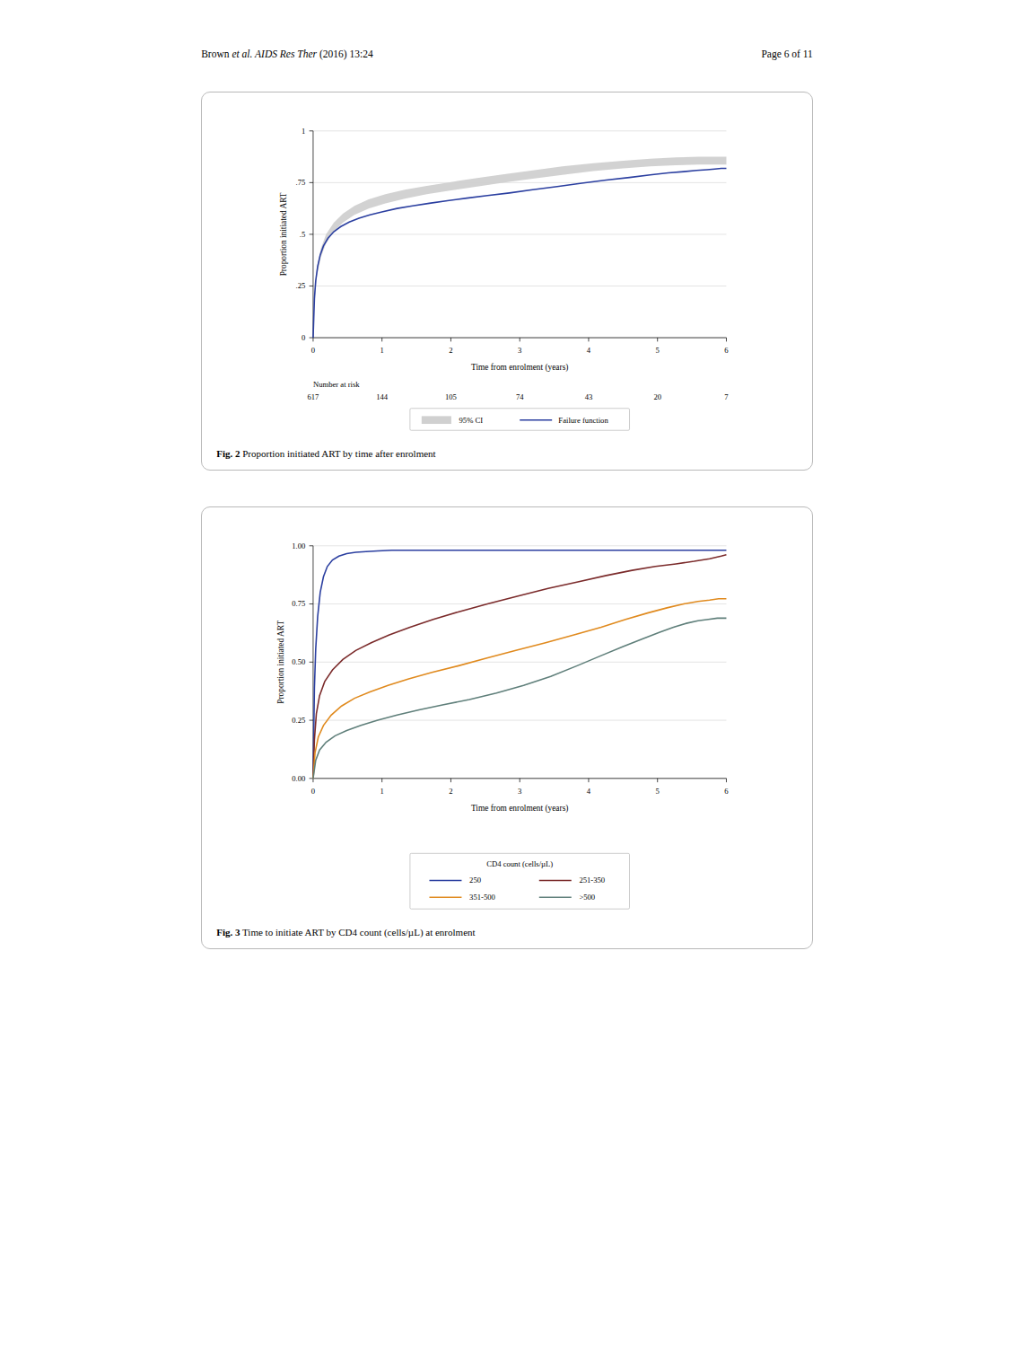Brown et al. AIDS Res Ther (2016) 13:24
Page 6 of 11
1 .75 .5 .25 0 0 1 2 3 4 5 6 Proportion initiated ART Time from enrolment (years) Number at risk 617 144 105 74 43 20 7 95% CI Failure function
Fig. 2 Proportion initiated ART by time after enrolment
1.00 0.75 0.50 0.25 0.00 0 1 2 3 4 5 6 Proportion initiated ART Time from enrolment (years) CD4 count (cells/µL) 250 251-350 351-500 >500
Fig. 3 Time to initiate ART by CD4 count (cells/µL) at enrolment